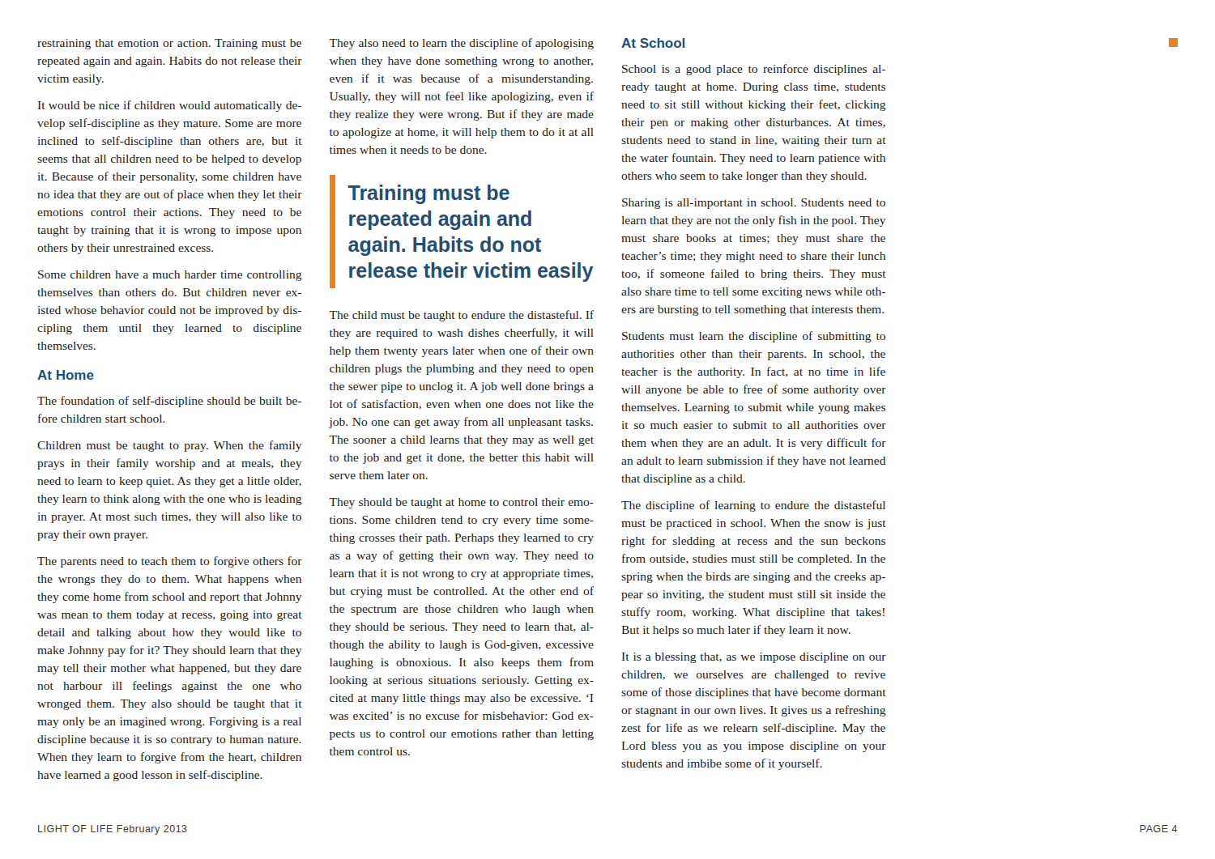restraining that emotion or action. Training must be repeated again and again. Habits do not release their victim easily.
It would be nice if children would automatically develop self-discipline as they mature. Some are more inclined to self-discipline than others are, but it seems that all children need to be helped to develop it. Because of their personality, some children have no idea that they are out of place when they let their emotions control their actions. They need to be taught by training that it is wrong to impose upon others by their unrestrained excess.
Some children have a much harder time controlling themselves than others do. But children never existed whose behavior could not be improved by discipling them until they learned to discipline themselves.
At Home
The foundation of self-discipline should be built before children start school.
Children must be taught to pray. When the family prays in their family worship and at meals, they need to learn to keep quiet. As they get a little older, they learn to think along with the one who is leading in prayer. At most such times, they will also like to pray their own prayer.
The parents need to teach them to forgive others for the wrongs they do to them. What happens when they come home from school and report that Johnny was mean to them today at recess, going into great detail and talking about how they would like to make Johnny pay for it? They should learn that they may tell their mother what happened, but they dare not harbour ill feelings against the one who wronged them. They also should be taught that it may only be an imagined wrong. Forgiving is a real discipline because it is so contrary to human nature. When they learn to forgive from the heart, children have learned a good lesson in self-discipline.
They also need to learn the discipline of apologising when they have done something wrong to another, even if it was because of a misunderstanding. Usually, they will not feel like apologizing, even if they realize they were wrong. But if they are made to apologize at home, it will help them to do it at all times when it needs to be done.
Training must be repeated again and again. Habits do not release their victim easily
The child must be taught to endure the distasteful. If they are required to wash dishes cheerfully, it will help them twenty years later when one of their own children plugs the plumbing and they need to open the sewer pipe to unclog it. A job well done brings a lot of satisfaction, even when one does not like the job. No one can get away from all unpleasant tasks. The sooner a child learns that they may as well get to the job and get it done, the better this habit will serve them later on.
They should be taught at home to control their emotions. Some children tend to cry every time something crosses their path. Perhaps they learned to cry as a way of getting their own way. They need to learn that it is not wrong to cry at appropriate times, but crying must be controlled. At the other end of the spectrum are those children who laugh when they should be serious. They need to learn that, although the ability to laugh is God-given, excessive laughing is obnoxious. It also keeps them from looking at serious situations seriously. Getting excited at many little things may also be excessive. ‘I was excited’ is no excuse for misbehavior: God expects us to control our emotions rather than letting them control us.
At School
School is a good place to reinforce disciplines already taught at home. During class time, students need to sit still without kicking their feet, clicking their pen or making other disturbances. At times, students need to stand in line, waiting their turn at the water fountain. They need to learn patience with others who seem to take longer than they should.
Sharing is all-important in school. Students need to learn that they are not the only fish in the pool. They must share books at times; they must share the teacher’s time; they might need to share their lunch too, if someone failed to bring theirs. They must also share time to tell some exciting news while others are bursting to tell something that interests them.
Students must learn the discipline of submitting to authorities other than their parents. In school, the teacher is the authority. In fact, at no time in life will anyone be able to free of some authority over themselves. Learning to submit while young makes it so much easier to submit to all authorities over them when they are an adult. It is very difficult for an adult to learn submission if they have not learned that discipline as a child.
The discipline of learning to endure the distasteful must be practiced in school. When the snow is just right for sledding at recess and the sun beckons from outside, studies must still be completed. In the spring when the birds are singing and the creeks appear so inviting, the student must still sit inside the stuffy room, working. What discipline that takes! But it helps so much later if they learn it now.
It is a blessing that, as we impose discipline on our children, we ourselves are challenged to revive some of those disciplines that have become dormant or stagnant in our own lives. It gives us a refreshing zest for life as we relearn self-discipline. May the Lord bless you as you impose discipline on your students and imbibe some of it yourself.
LIGHT OF LIFE February 2013
PAGE 4